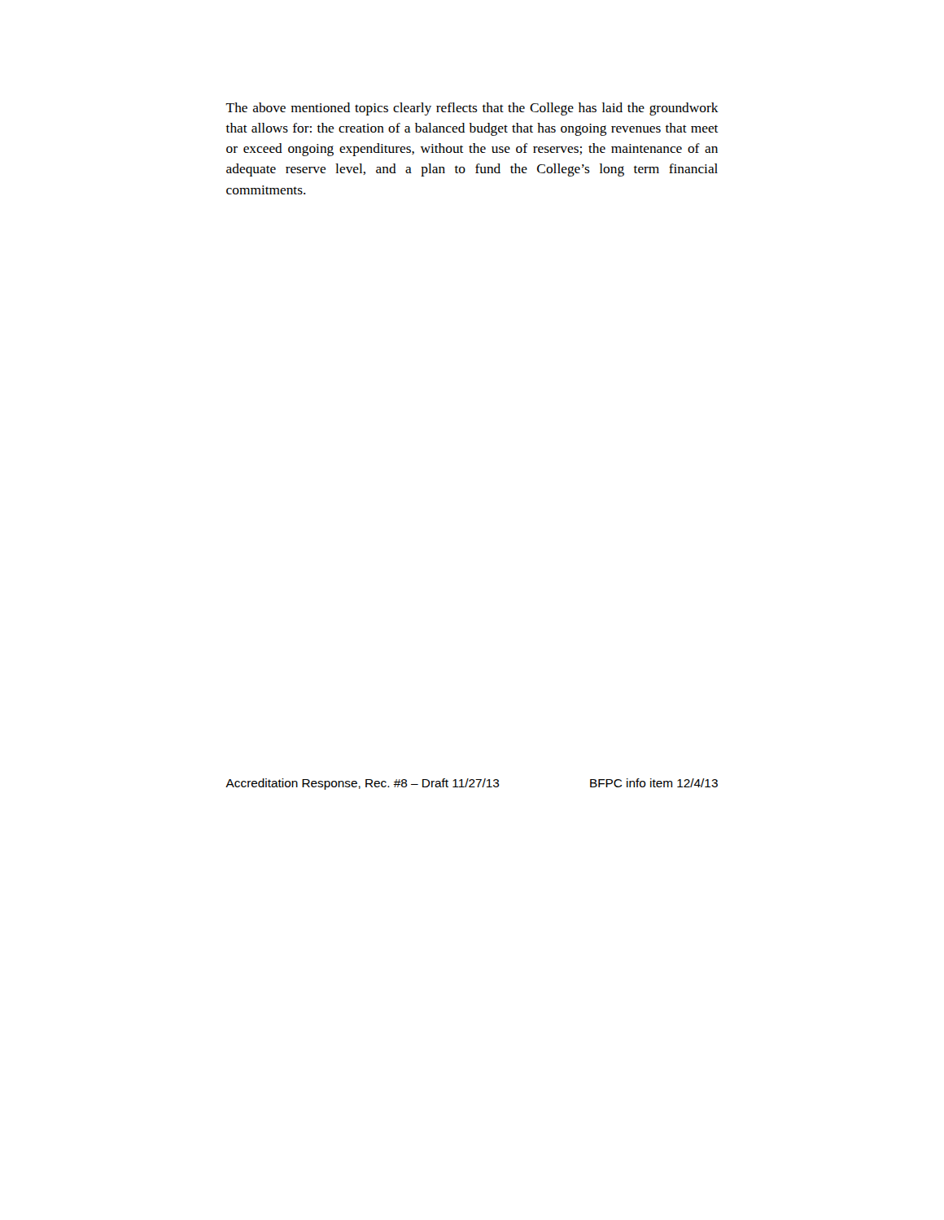The above mentioned topics clearly reflects that the College has laid the groundwork that allows for: the creation of a balanced budget that has ongoing revenues that meet or exceed ongoing expenditures, without the use of reserves; the maintenance of an adequate reserve level, and a plan to fund the College’s long term financial commitments.
Accreditation Response, Rec. #8 – Draft 11/27/13
BFPC info item 12/4/13